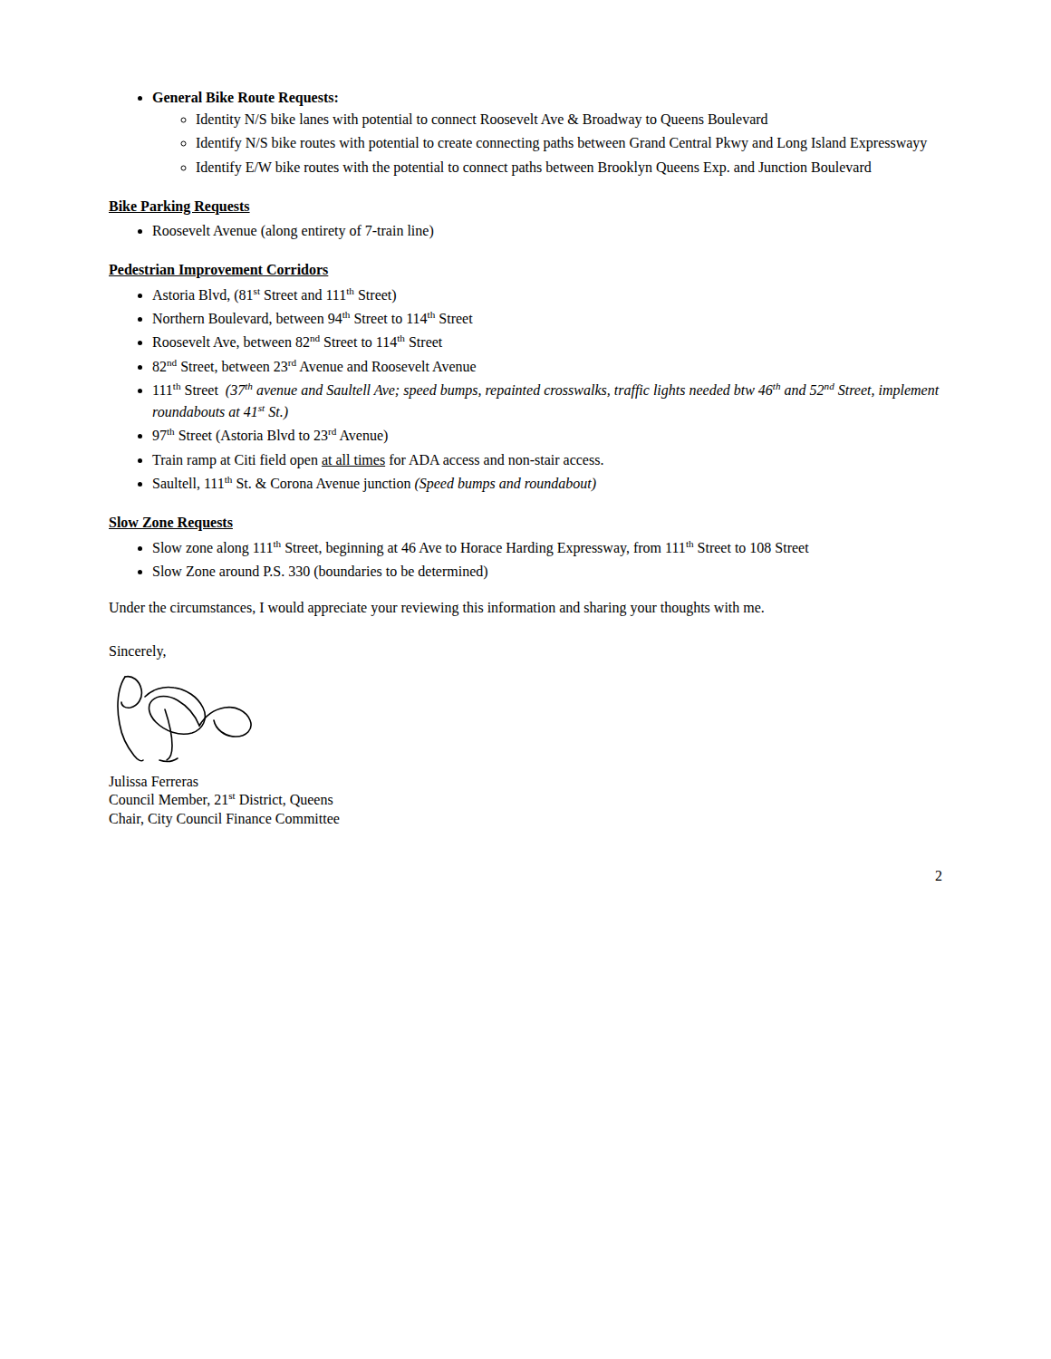General Bike Route Requests:
Identity N/S bike lanes with potential to connect Roosevelt Ave & Broadway to Queens Boulevard
Identify N/S bike routes with potential to create connecting paths between Grand Central Pkwy and Long Island Expresswayy
Identify E/W bike routes with the potential to connect paths between Brooklyn Queens Exp. and Junction Boulevard
Bike Parking Requests
Roosevelt Avenue (along entirety of 7-train line)
Pedestrian Improvement Corridors
Astoria Blvd, (81st Street and 111th Street)
Northern Boulevard, between 94th Street to 114th Street
Roosevelt Ave, between 82nd Street to 114th Street
82nd Street, between 23rd Avenue and Roosevelt Avenue
111th Street (37th avenue and Saultell Ave; speed bumps, repainted crosswalks, traffic lights needed btw 46th and 52nd Street, implement roundabouts at 41st St.)
97th Street (Astoria Blvd to 23rd Avenue)
Train ramp at Citi field open at all times for ADA access and non-stair access.
Saultell, 111th St. & Corona Avenue junction (Speed bumps and roundabout)
Slow Zone Requests
Slow zone along 111th Street, beginning at 46 Ave to Horace Harding Expressway, from 111th Street to 108 Street
Slow Zone around P.S. 330 (boundaries to be determined)
Under the circumstances, I would appreciate your reviewing this information and sharing your thoughts with me.
Sincerely,
Julissa Ferreras
Council Member, 21st District, Queens
Chair, City Council Finance Committee
2